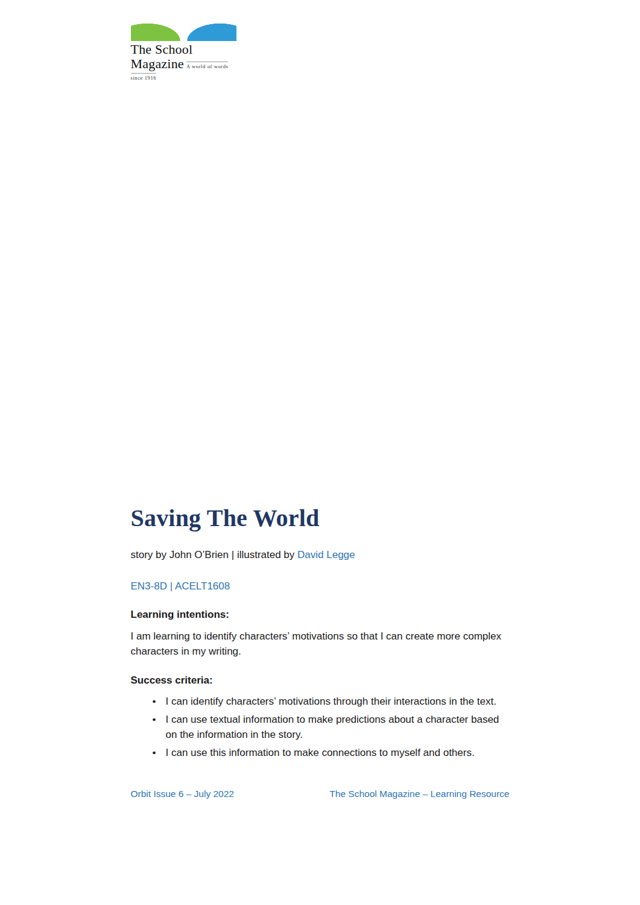The School Magazine A world of words since 1916
Saving The World
story by John O’Brien | illustrated by David Legge
EN3-8D | ACELT1608
Learning intentions:
I am learning to identify characters’ motivations so that I can create more complex characters in my writing.
Success criteria:
I can identify characters’ motivations through their interactions in the text.
I can use textual information to make predictions about a character based on the information in the story.
I can use this information to make connections to myself and others.
Orbit Issue 6 – July 2022
The School Magazine – Learning Resource